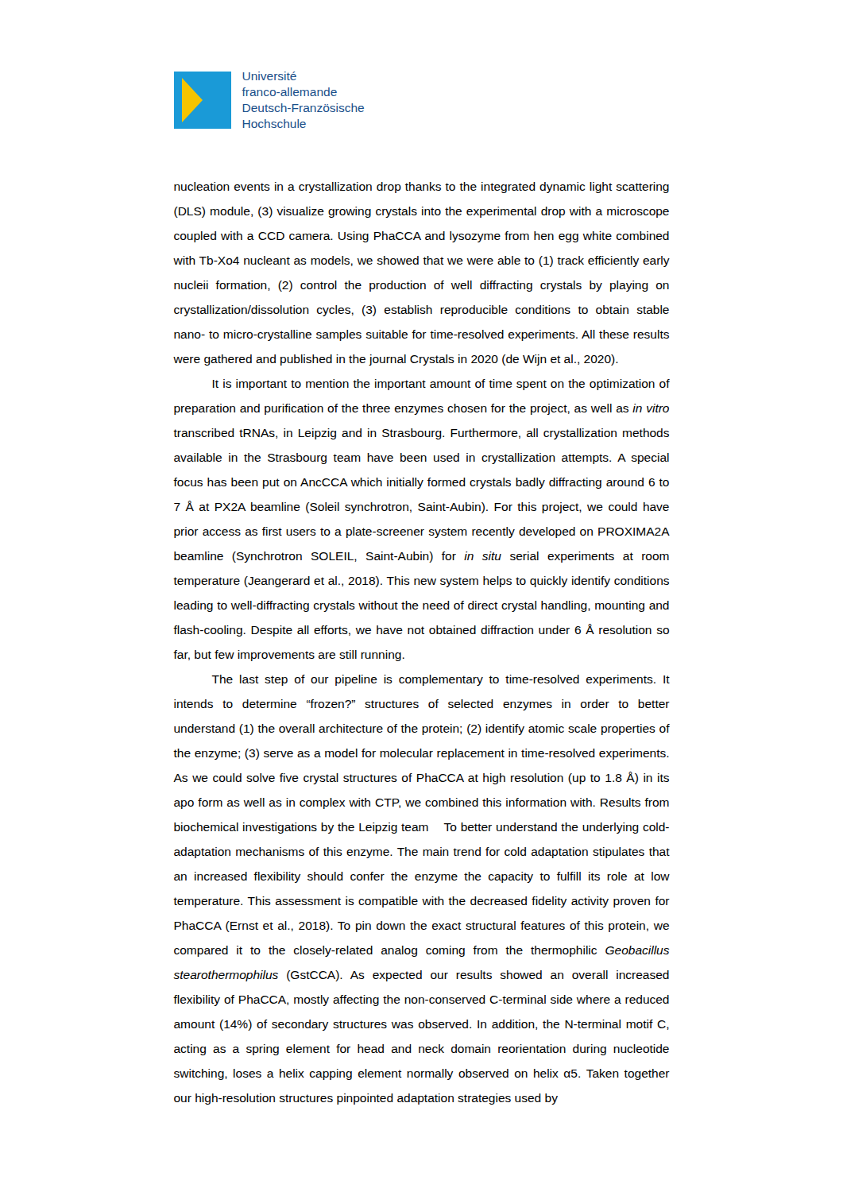Université franco-allemande Deutsch-Französische Hochschule
nucleation events in a crystallization drop thanks to the integrated dynamic light scattering (DLS) module, (3) visualize growing crystals into the experimental drop with a microscope coupled with a CCD camera. Using PhaCCA and lysozyme from hen egg white combined with Tb-Xo4 nucleant as models, we showed that we were able to (1) track efficiently early nucleii formation, (2) control the production of well diffracting crystals by playing on crystallization/dissolution cycles, (3) establish reproducible conditions to obtain stable nano- to micro-crystalline samples suitable for time-resolved experiments. All these results were gathered and published in the journal Crystals in 2020 (de Wijn et al., 2020).
It is important to mention the important amount of time spent on the optimization of preparation and purification of the three enzymes chosen for the project, as well as in vitro transcribed tRNAs, in Leipzig and in Strasbourg. Furthermore, all crystallization methods available in the Strasbourg team have been used in crystallization attempts. A special focus has been put on AncCCA which initially formed crystals badly diffracting around 6 to 7 Å at PX2A beamline (Soleil synchrotron, Saint-Aubin). For this project, we could have prior access as first users to a plate-screener system recently developed on PROXIMA2A beamline (Synchrotron SOLEIL, Saint-Aubin) for in situ serial experiments at room temperature (Jeangerard et al., 2018). This new system helps to quickly identify conditions leading to well-diffracting crystals without the need of direct crystal handling, mounting and flash-cooling. Despite all efforts, we have not obtained diffraction under 6 Å resolution so far, but few improvements are still running.
The last step of our pipeline is complementary to time-resolved experiments. It intends to determine “frozen?” structures of selected enzymes in order to better understand (1) the overall architecture of the protein; (2) identify atomic scale properties of the enzyme; (3) serve as a model for molecular replacement in time-resolved experiments. As we could solve five crystal structures of PhaCCA at high resolution (up to 1.8 Å) in its apo form as well as in complex with CTP, we combined this information with. Results from biochemical investigations by the Leipzig team To better understand the underlying cold-adaptation mechanisms of this enzyme. The main trend for cold adaptation stipulates that an increased flexibility should confer the enzyme the capacity to fulfill its role at low temperature. This assessment is compatible with the decreased fidelity activity proven for PhaCCA (Ernst et al., 2018). To pin down the exact structural features of this protein, we compared it to the closely-related analog coming from the thermophilic Geobacillus stearothermophilus (GstCCA). As expected our results showed an overall increased flexibility of PhaCCA, mostly affecting the non-conserved C-terminal side where a reduced amount (14%) of secondary structures was observed. In addition, the N-terminal motif C, acting as a spring element for head and neck domain reorientation during nucleotide switching, loses a helix capping element normally observed on helix α5. Taken together our high-resolution structures pinpointed adaptation strategies used by